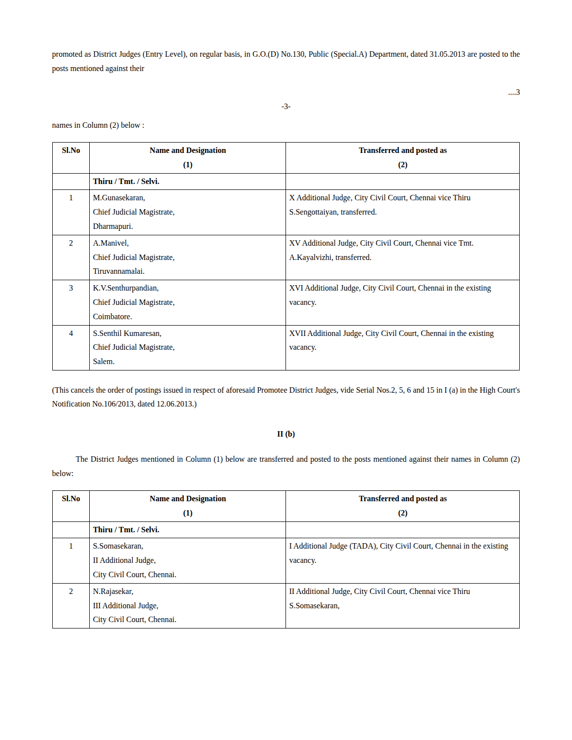promoted as District Judges (Entry Level), on regular basis, in G.O.(D) No.130, Public (Special.A) Department, dated 31.05.2013 are posted to the posts mentioned against their
....3
-3-
names in Column (2) below :
| Sl.No | Name and Designation (1) | Transferred and posted as (2) |
| --- | --- | --- |
| | Thiru / Tmt. / Selvi. | |
| 1 | M.Gunasekaran, Chief Judicial Magistrate, Dharmapuri. | X Additional Judge, City Civil Court, Chennai vice Thiru S.Sengottaiyan, transferred. |
| 2 | A.Manivel, Chief Judicial Magistrate, Tiruvannamalai. | XV Additional Judge, City Civil Court, Chennai vice Tmt. A.Kayalvizhi, transferred. |
| 3 | K.V.Senthurpandian, Chief Judicial Magistrate, Coimbatore. | XVI Additional Judge, City Civil Court, Chennai in the existing vacancy. |
| 4 | S.Senthil Kumaresan, Chief Judicial Magistrate, Salem. | XVII Additional Judge, City Civil Court, Chennai in the existing vacancy. |
(This cancels the order of postings issued in respect of aforesaid Promotee District Judges, vide Serial Nos.2, 5, 6 and 15 in I (a) in the High Court's Notification No.106/2013, dated 12.06.2013.)
II (b)
The District Judges mentioned in Column (1) below are transferred and posted to the posts mentioned against their names in Column (2) below:
| Sl.No | Name and Designation (1) | Transferred and posted as (2) |
| --- | --- | --- |
| | Thiru / Tmt. / Selvi. | |
| 1 | S.Somasekaran, II Additional Judge, City Civil Court, Chennai. | I Additional Judge (TADA), City Civil Court, Chennai in the existing vacancy. |
| 2 | N.Rajasekar, III Additional Judge, City Civil Court, Chennai. | II Additional Judge, City Civil Court, Chennai vice Thiru S.Somasekaran, |